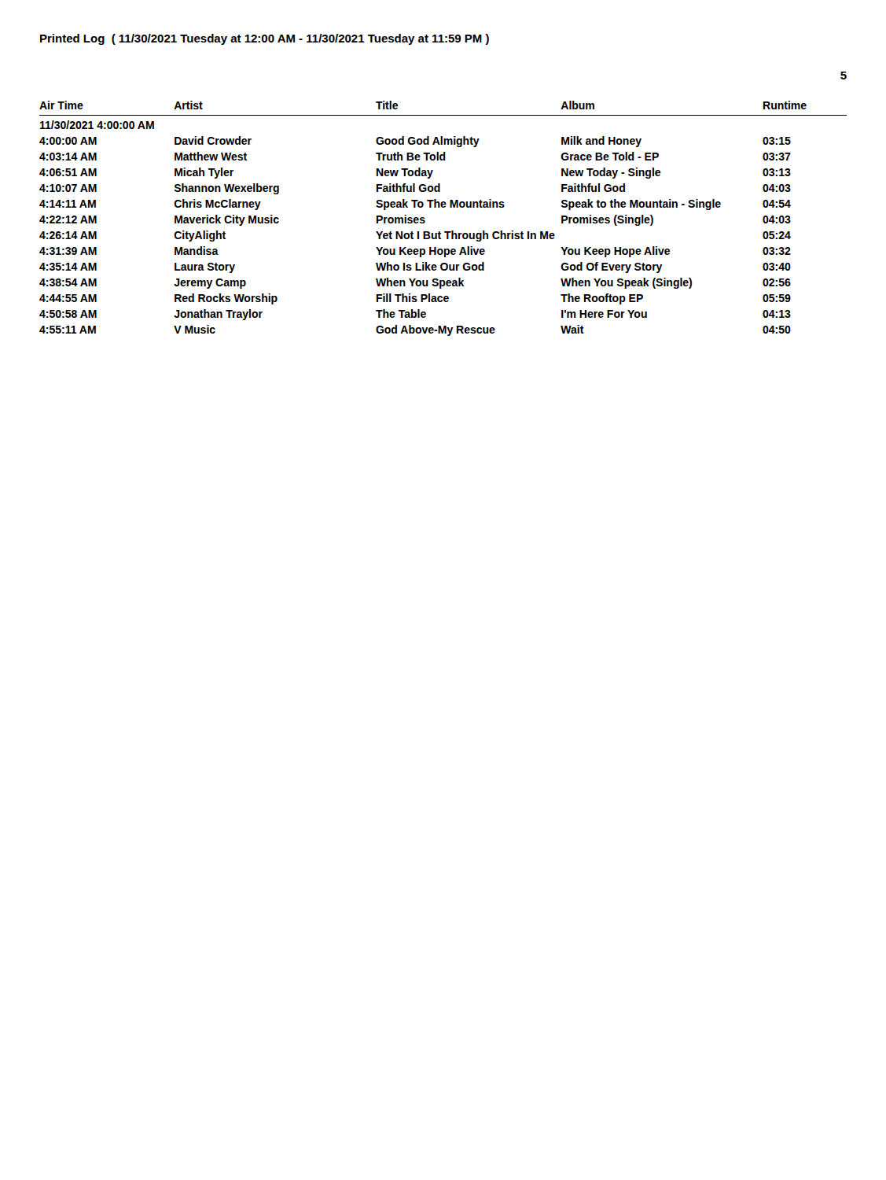Printed Log ( 11/30/2021 Tuesday at 12:00 AM - 11/30/2021 Tuesday at 11:59 PM )
5
| Air Time | Artist | Title | Album | Runtime |
| --- | --- | --- | --- | --- |
| 11/30/2021 4:00:00 AM |
| 4:00:00 AM | David Crowder | Good God Almighty | Milk and Honey | 03:15 |
| 4:03:14 AM | Matthew West | Truth Be Told | Grace Be Told - EP | 03:37 |
| 4:06:51 AM | Micah Tyler | New Today | New Today - Single | 03:13 |
| 4:10:07 AM | Shannon Wexelberg | Faithful God | Faithful God | 04:03 |
| 4:14:11 AM | Chris McClarney | Speak To The Mountains | Speak to the Mountain - Single | 04:54 |
| 4:22:12 AM | Maverick City Music | Promises | Promises (Single) | 04:03 |
| 4:26:14 AM | CityAlight | Yet Not I But Through Christ In Me | | 05:24 |
| 4:31:39 AM | Mandisa | You Keep Hope Alive | You Keep Hope Alive | 03:32 |
| 4:35:14 AM | Laura Story | Who Is Like Our God | God Of Every Story | 03:40 |
| 4:38:54 AM | Jeremy Camp | When You Speak | When You Speak (Single) | 02:56 |
| 4:44:55 AM | Red Rocks Worship | Fill This Place | The Rooftop EP | 05:59 |
| 4:50:58 AM | Jonathan Traylor | The Table | I'm Here For You | 04:13 |
| 4:55:11 AM | V Music | God Above-My Rescue | Wait | 04:50 |